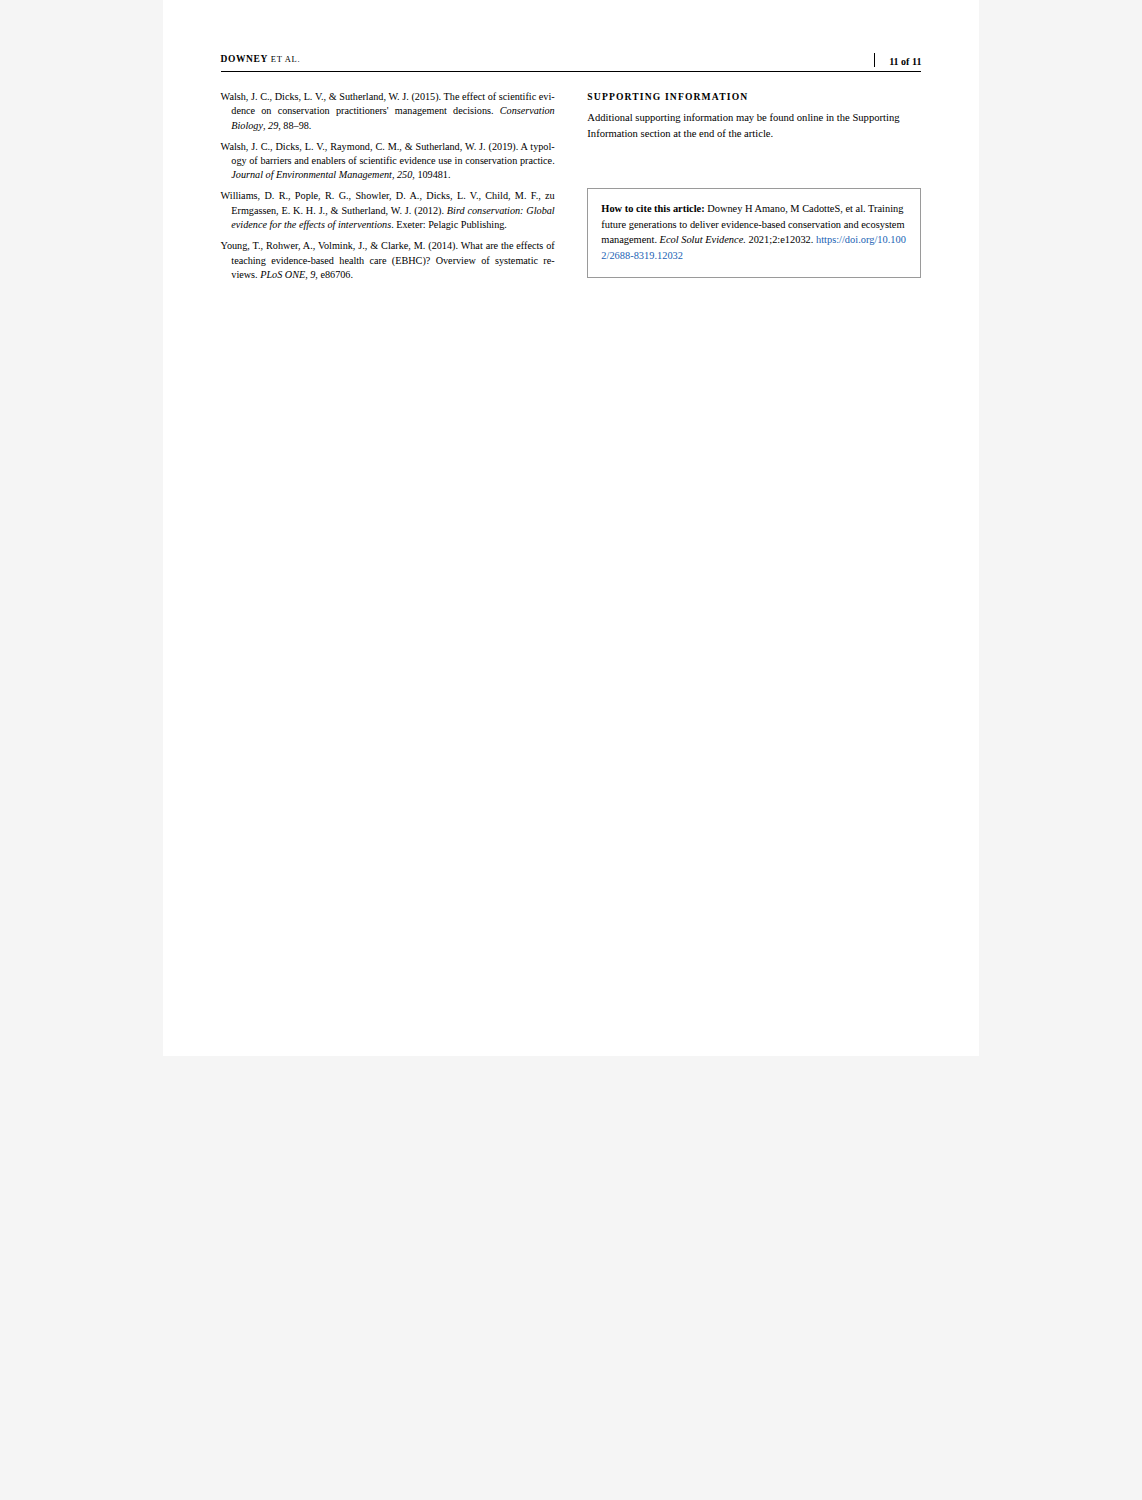Downey et al.
11 of 11
Walsh, J. C., Dicks, L. V., & Sutherland, W. J. (2015). The effect of scientific evidence on conservation practitioners' management decisions. Conservation Biology, 29, 88–98.
Walsh, J. C., Dicks, L. V., Raymond, C. M., & Sutherland, W. J. (2019). A typology of barriers and enablers of scientific evidence use in conservation practice. Journal of Environmental Management, 250, 109481.
Williams, D. R., Pople, R. G., Showler, D. A., Dicks, L. V., Child, M. F., zu Ermgassen, E. K. H. J., & Sutherland, W. J. (2012). Bird conservation: Global evidence for the effects of interventions. Exeter: Pelagic Publishing.
Young, T., Rohwer, A., Volmink, J., & Clarke, M. (2014). What are the effects of teaching evidence-based health care (EBHC)? Overview of systematic reviews. PLoS ONE, 9, e86706.
Supporting Information
Additional supporting information may be found online in the Supporting Information section at the end of the article.
How to cite this article: Downey H Amano, M CadotteS, et al. Training future generations to deliver evidence-based conservation and ecosystem management. Ecol Solut Evidence. 2021;2:e12032. https://doi.org/10.1002/2688-8319.12032